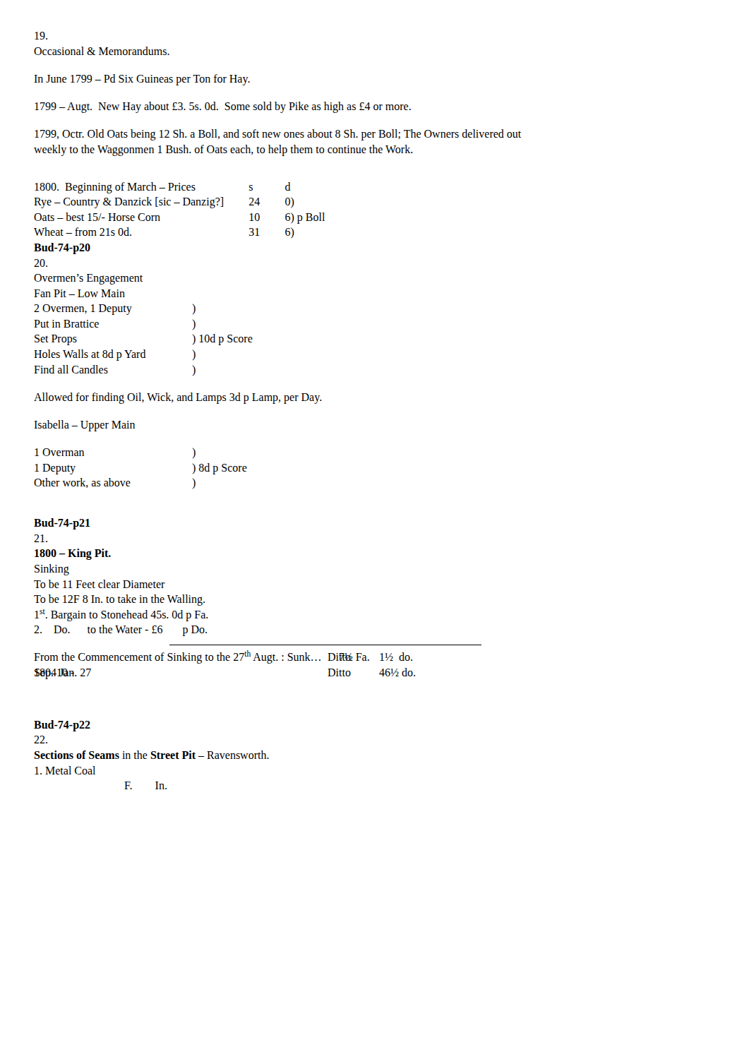19.
Occasional & Memorandums.
In June 1799 – Pd Six Guineas per Ton for Hay.
1799 – Augt. New Hay about £3. 5s. 0d. Some sold by Pike as high as £4 or more.
1799, Octr. Old Oats being 12 Sh. a Boll, and soft new ones about 8 Sh. per Boll; The Owners delivered out weekly to the Waggonmen 1 Bush. of Oats each, to help them to continue the Work.
| 1800. Beginning of March – Prices | s | d |
| Rye – Country & Danzick [sic – Danzig?] | 24 | 0) |
| Oats – best 15/- Horse Corn | 10 | 6) p Boll |
| Wheat – from 21s 0d. | 31 | 6) |
Bud-74-p20
20.
Overmen’s Engagement
Fan Pit – Low Main
| 2 Overmen, 1 Deputy | ) | |
| Put in Brattice | ) | |
| Set Props | ) | 10d p Score |
| Holes Walls at 8d p Yard | ) | |
| Find all Candles | ) | |
Allowed for finding Oil, Wick, and Lamps 3d p Lamp, per Day.
Isabella – Upper Main
| 1 Overman | ) | |
| 1 Deputy | ) | 8d p Score |
| Other work, as above | ) | |
Bud-74-p21
21.
1800 – King Pit.
Sinking
To be 11 Feet clear Diameter
To be 12F 8 In. to take in the Walling.
1st. Bargain to Stonehead 45s. 0d p Fa.
2. Do. to the Water - £6 p Do.
| From the Commencement of Sinking to the 27 th Augt. : Sunk… | 7½ Fa. |
| Sep. 10 - | |
| From the Commencement of Sinking to the 27 | |
| | Ditto | 1½ do. |
| 1804 Jan. 27 | Ditto | 46½ do. |
Bud-74-p22
22.
Sections of Seams in the Street Pit – Ravensworth.
1. Metal Coal
F. In.